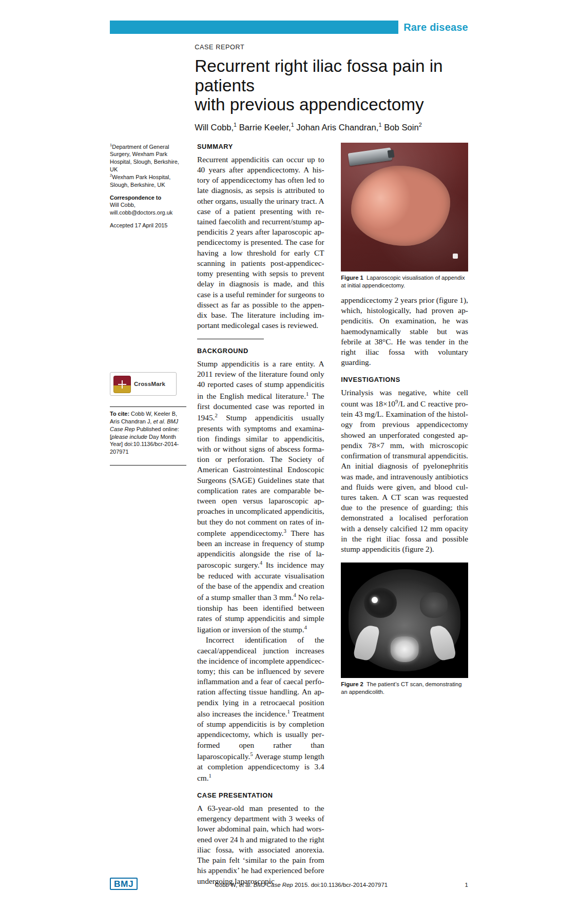Rare disease
CASE REPORT
Recurrent right iliac fossa pain in patients
with previous appendicectomy
Will Cobb,1 Barrie Keeler,1 Johan Aris Chandran,1 Bob Soin2
1Department of General Surgery, Wexham Park Hospital, Slough, Berkshire, UK
2Wexham Park Hospital, Slough, Berkshire, UK
Correspondence to
Will Cobb,
will.cobb@doctors.org.uk
Accepted 17 April 2015
CrossMark
To cite: Cobb W, Keeler B, Aris Chandran J, et al. BMJ Case Rep Published online: [please include Day Month Year] doi:10.1136/bcr-2014-207971
Summary
Recurrent appendicitis can occur up to 40 years after appendicectomy. A history of appendicectomy has often led to late diagnosis, as sepsis is attributed to other organs, usually the urinary tract. A case of a patient presenting with retained faecolith and recurrent/stump appendicitis 2 years after laparoscopic appendicectomy is presented. The case for having a low threshold for early CT scanning in patients post-appendicectomy presenting with sepsis to prevent delay in diagnosis is made, and this case is a useful reminder for surgeons to dissect as far as possible to the appendix base. The literature including important medicolegal cases is reviewed.
Background
Stump appendicitis is a rare entity. A 2011 review of the literature found only 40 reported cases of stump appendicitis in the English medical literature.1 The first documented case was reported in 1945.2 Stump appendicitis usually presents with symptoms and examination findings similar to appendicitis, with or without signs of abscess formation or perforation. The Society of American Gastrointestinal Endoscopic Surgeons (SAGE) Guidelines state that complication rates are comparable between open versus laparoscopic approaches in uncomplicated appendicitis, but they do not comment on rates of incomplete appendicectomy.3 There has been an increase in frequency of stump appendicitis alongside the rise of laparoscopic surgery.4 Its incidence may be reduced with accurate visualisation of the base of the appendix and creation of a stump smaller than 3 mm.4 No relationship has been identified between rates of stump appendicitis and simple ligation or inversion of the stump.4
Incorrect identification of the caecal/appendiceal junction increases the incidence of incomplete appendicectomy; this can be influenced by severe inflammation and a fear of caecal perforation affecting tissue handling. An appendix lying in a retrocaecal position also increases the incidence.1 Treatment of stump appendicitis is by completion appendicectomy, which is usually performed open rather than laparoscopically.5 Average stump length at completion appendicectomy is 3.4 cm.1
Case presentation
A 63-year-old man presented to the emergency department with 3 weeks of lower abdominal pain, which had worsened over 24 h and migrated to the right iliac fossa, with associated anorexia. The pain felt ‘similar to the pain from his appendix’ he had experienced before undergoing laparoscopic
Figure 1 Laparoscopic visualisation of appendix at initial appendicectomy.
appendicectomy 2 years prior (figure 1), which, histologically, had proven appendicitis. On examination, he was haemodynamically stable but was febrile at 38°C. He was tender in the right iliac fossa with voluntary guarding.
Investigations
Urinalysis was negative, white cell count was 18×109/L and C reactive protein 43 mg/L. Examination of the histology from previous appendicectomy showed an unperforated congested appendix 78×7 mm, with microscopic confirmation of transmural appendicitis. An initial diagnosis of pyelonephritis was made, and intravenously antibiotics and fluids were given, and blood cultures taken. A CT scan was requested due to the presence of guarding; this demonstrated a localised perforation with a densely calcified 12 mm opacity in the right iliac fossa and possible stump appendicitis (figure 2).
Figure 2 The patient’s CT scan, demonstrating an appendicolith.
BMJ
Cobb W, et al. BMJ Case Rep 2015. doi:10.1136/bcr-2014-207971
1